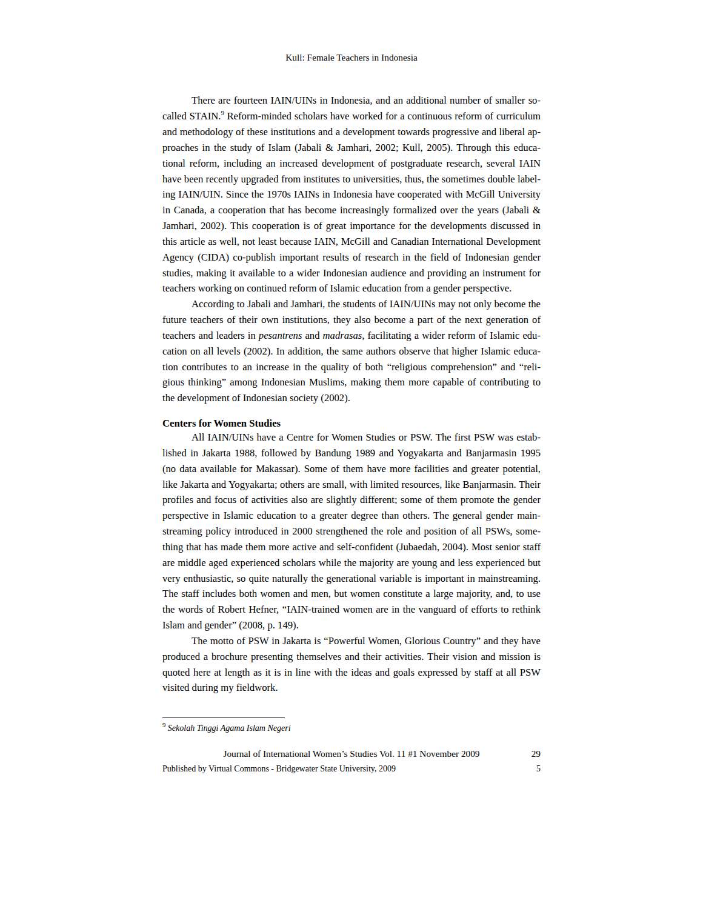Kull: Female Teachers in Indonesia
There are fourteen IAIN/UINs in Indonesia, and an additional number of smaller so-called STAIN.9 Reform-minded scholars have worked for a continuous reform of curriculum and methodology of these institutions and a development towards progressive and liberal approaches in the study of Islam (Jabali & Jamhari, 2002; Kull, 2005). Through this educational reform, including an increased development of postgraduate research, several IAIN have been recently upgraded from institutes to universities, thus, the sometimes double labeling IAIN/UIN. Since the 1970s IAINs in Indonesia have cooperated with McGill University in Canada, a cooperation that has become increasingly formalized over the years (Jabali & Jamhari, 2002). This cooperation is of great importance for the developments discussed in this article as well, not least because IAIN, McGill and Canadian International Development Agency (CIDA) co-publish important results of research in the field of Indonesian gender studies, making it available to a wider Indonesian audience and providing an instrument for teachers working on continued reform of Islamic education from a gender perspective.
According to Jabali and Jamhari, the students of IAIN/UINs may not only become the future teachers of their own institutions, they also become a part of the next generation of teachers and leaders in pesantrens and madrasas, facilitating a wider reform of Islamic education on all levels (2002). In addition, the same authors observe that higher Islamic education contributes to an increase in the quality of both “religious comprehension” and “religious thinking” among Indonesian Muslims, making them more capable of contributing to the development of Indonesian society (2002).
Centers for Women Studies
All IAIN/UINs have a Centre for Women Studies or PSW. The first PSW was established in Jakarta 1988, followed by Bandung 1989 and Yogyakarta and Banjarmasin 1995 (no data available for Makassar). Some of them have more facilities and greater potential, like Jakarta and Yogyakarta; others are small, with limited resources, like Banjarmasin. Their profiles and focus of activities also are slightly different; some of them promote the gender perspective in Islamic education to a greater degree than others. The general gender mainstreaming policy introduced in 2000 strengthened the role and position of all PSWs, something that has made them more active and self-confident (Jubaedah, 2004). Most senior staff are middle aged experienced scholars while the majority are young and less experienced but very enthusiastic, so quite naturally the generational variable is important in mainstreaming. The staff includes both women and men, but women constitute a large majority, and, to use the words of Robert Hefner, “IAIN-trained women are in the vanguard of efforts to rethink Islam and gender” (2008, p. 149).
The motto of PSW in Jakarta is “Powerful Women, Glorious Country” and they have produced a brochure presenting themselves and their activities. Their vision and mission is quoted here at length as it is in line with the ideas and goals expressed by staff at all PSW visited during my fieldwork.
9 Sekolah Tinggi Agama Islam Negeri
Journal of International Women’s Studies Vol. 11 #1 November 2009 29
Published by Virtual Commons - Bridgewater State University, 2009 5